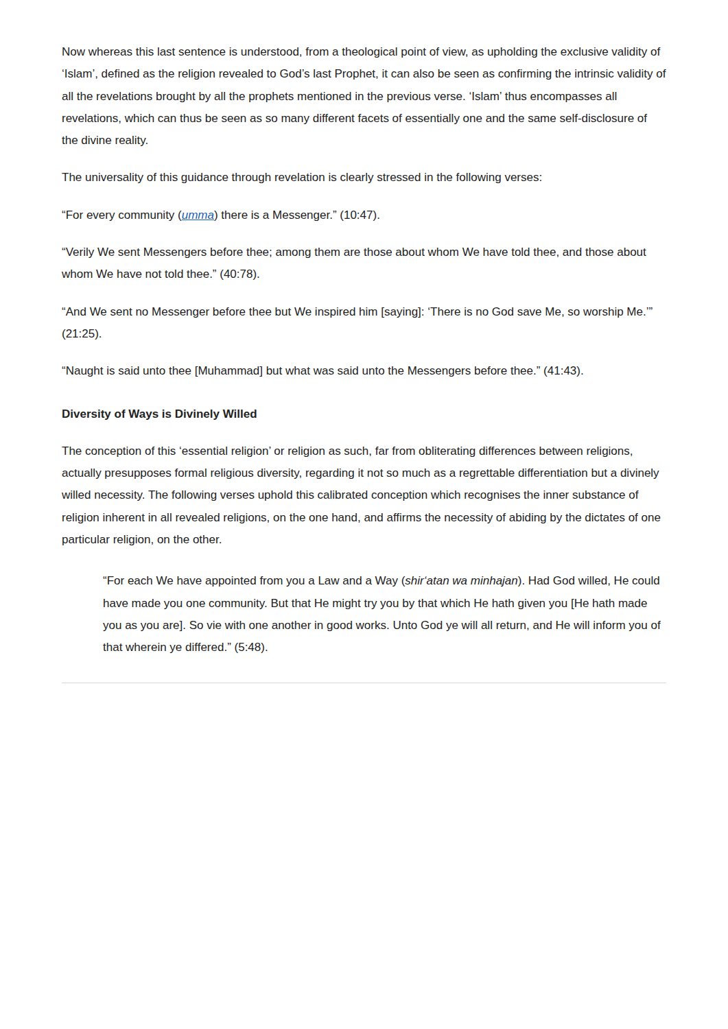Now whereas this last sentence is understood, from a theological point of view, as upholding the exclusive validity of ‘Islam’, defined as the religion revealed to God’s last Prophet, it can also be seen as confirming the intrinsic validity of all the revelations brought by all the prophets mentioned in the previous verse. ‘Islam’ thus encompasses all revelations, which can thus be seen as so many different facets of essentially one and the same self-disclosure of the divine reality.
The universality of this guidance through revelation is clearly stressed in the following verses:
“For every community (umma) there is a Messenger.” (10:47).
“Verily We sent Messengers before thee; among them are those about whom We have told thee, and those about whom We have not told thee.” (40:78).
“And We sent no Messenger before thee but We inspired him [saying]: ‘There is no God save Me, so worship Me.’” (21:25).
“Naught is said unto thee [Muhammad] but what was said unto the Messengers before thee.” (41:43).
Diversity of Ways is Divinely Willed
The conception of this ‘essential religion’ or religion as such, far from obliterating differences between religions, actually presupposes formal religious diversity, regarding it not so much as a regrettable differentiation but a divinely willed necessity. The following verses uphold this calibrated conception which recognises the inner substance of religion inherent in all revealed religions, on the one hand, and affirms the necessity of abiding by the dictates of one particular religion, on the other.
“For each We have appointed from you a Law and a Way (shir‘atan wa minhajan). Had God willed, He could have made you one community. But that He might try you by that which He hath given you [He hath made you as you are]. So vie with one another in good works. Unto God ye will all return, and He will inform you of that wherein ye differed.” (5:48).